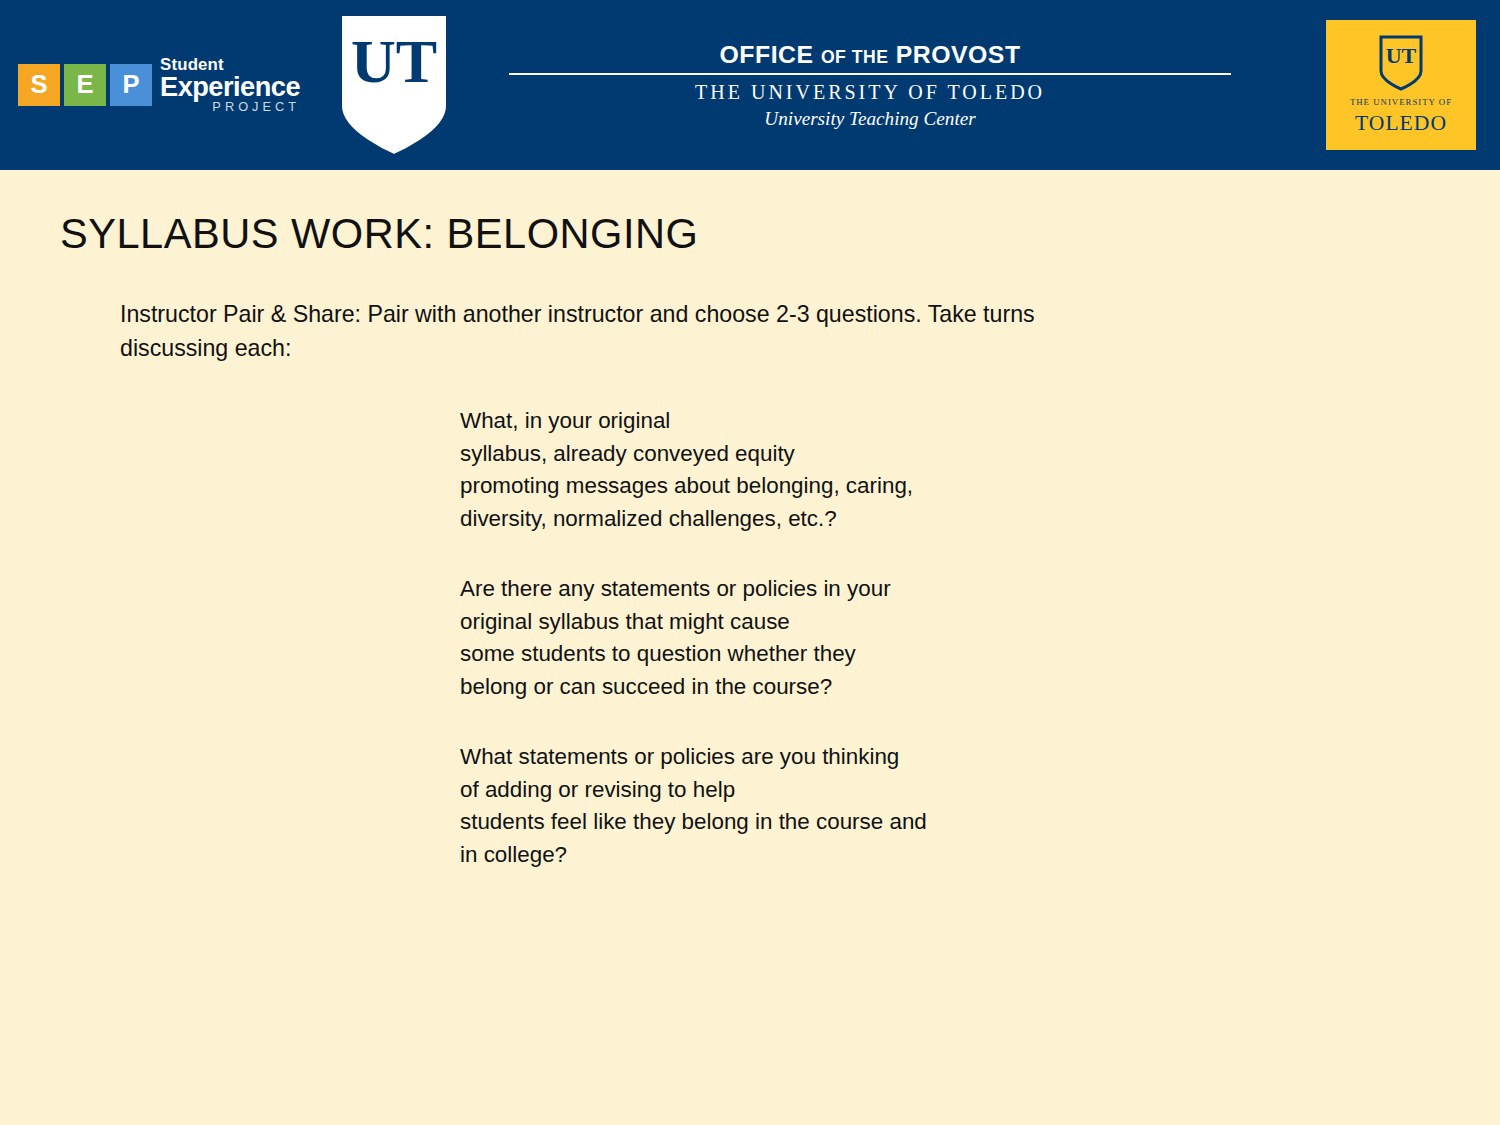S E P
Student
Experience
PROJECT
UT
OFFICE OF THE PROVOST
THE UNIVERSITY OF TOLEDO
University Teaching Center
UT
The University of
TOLEDO
SYLLABUS WORK: BELONGING
Instructor Pair & Share: Pair with another instructor and choose 2-3 questions. Take turns discussing each:
What, in your original
syllabus, already conveyed equity
promoting messages about belonging, caring,
diversity, normalized challenges, etc.?
Are there any statements or policies in your
original syllabus that might cause
some students to question whether they
belong or can succeed in the course?
What statements or policies are you thinking
of adding or revising to help
students feel like they belong in the course and
in college?